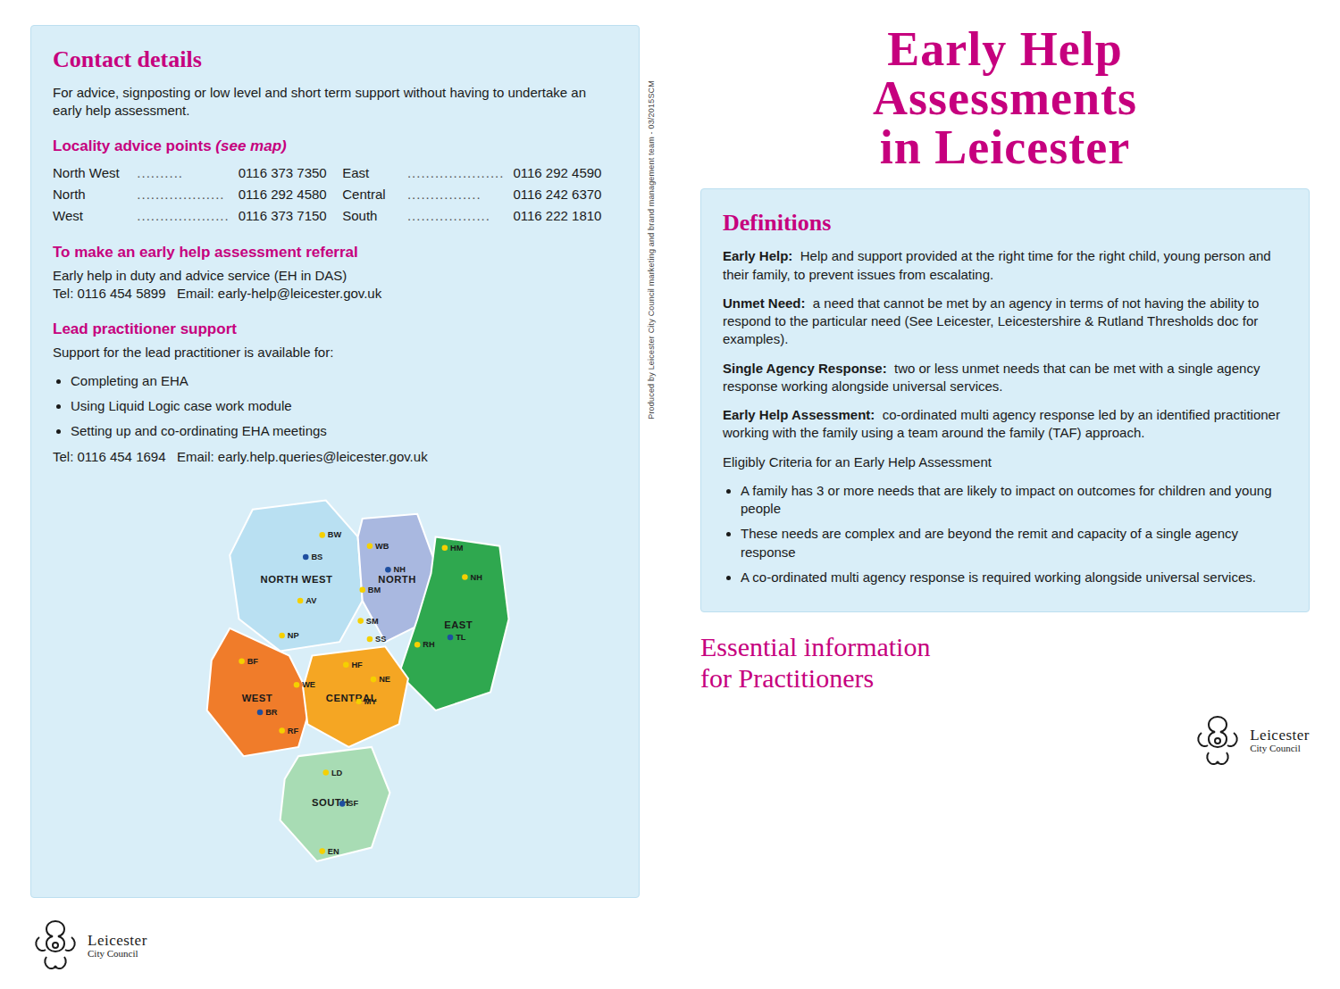Contact details
For advice, signposting or low level and short term support without having to undertake an early help assessment.
Locality advice points (see map)
| North West | .......... | 0116 373 7350 | East | ..................... | 0116 292 4590 |
| North | ................... | 0116 292 4580 | Central | ................ | 0116 242 6370 |
| West | .................... | 0116 373 7150 | South | .................. | 0116 222 1810 |
To make an early help assessment referral
Early help in duty and advice service (EH in DAS)
Tel: 0116 454 5899 Email: early-help@leicester.gov.uk
Lead practitioner support
Support for the lead practitioner is available for:
Completing an EHA
Using Liquid Logic case work module
Setting up and co-ordinating EHA meetings
Tel: 0116 454 1694 Email: early.help.queries@leicester.gov.uk
NORTH WEST NORTH EAST WEST CENTRAL SOUTH BW BS AV NP BF WE BR RF WB NH BM SM SS HF NE MY HM NH RH TL LD SF EN
Leicester City Council
Produced by Leicester City Council marketing and brand management team - 03/2015SCM
Early Help
Assessments
in Leicester
Definitions
Early Help: Help and support provided at the right time for the right child, young person and their family, to prevent issues from escalating.
Unmet Need: a need that cannot be met by an agency in terms of not having the ability to respond to the particular need (See Leicester, Leicestershire & Rutland Thresholds doc for examples).
Single Agency Response: two or less unmet needs that can be met with a single agency response working alongside universal services.
Early Help Assessment: co-ordinated multi agency response led by an identified practitioner working with the family using a team around the family (TAF) approach.
Eligibly Criteria for an Early Help Assessment
A family has 3 or more needs that are likely to impact on outcomes for children and young people
These needs are complex and are beyond the remit and capacity of a single agency response
A co-ordinated multi agency response is required working alongside universal services.
Essential information
for Practitioners
Leicester City Council